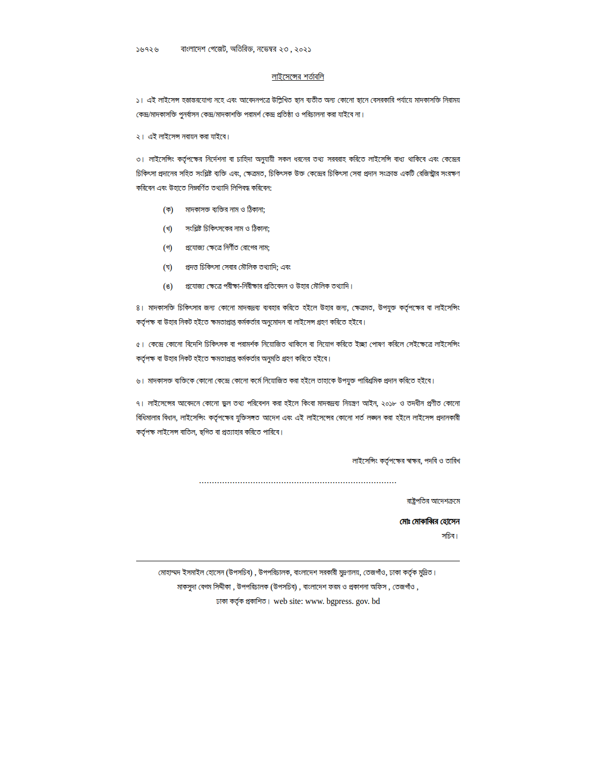১৬৭২৬ বাংলাদেশ গেজেট, অতিরিক্ত, নভেম্বর ২৩ , ২০২১
লাইসেন্সের শর্তাবলি
১। এই লাইসেন্স হস্তান্তরযোগ্য নহে এবং আবেদনপত্রে উল্লিখিত স্থান ব্যতীত অন্য কোনো স্থানে বেসরকারি পর্যায়ে মাদকাসক্তি নিরাময় কেন্দ্র/মাদকাসক্তি পুনর্বাসন কেন্দ্র/মাদকাশক্তি পরামর্শ কেন্দ্র প্রতিষ্ঠা ও পরিচালনা করা যাইবে না।
২। এই লাইসেন্স নবায়ন করা যাইবে।
৩। লাইসেন্সিং কর্তৃপক্ষের নির্দেশনা বা চাহিদা অনুযায়ী সকল ধরনের তথ্য সরবরাহ করিতে লাইসেন্সি বাধ্য থাকিবে এবং কেন্দ্রের চিকিৎসা প্রদানের সহিত সংশ্লিষ্ট ব্যক্তি এবং, ক্ষেত্রমত, চিকিৎসক উক্ত কেন্দ্রের চিকিৎসা সেবা প্রদান সংক্রান্ত একটি রেজিস্ট্রার সংরক্ষণ করিবেন এবং উহাতে নিম্নবর্ণিত তথ্যাদি লিপিবদ্ধ করিবেন:
(ক) মাদকাসক্ত ব্যক্তির নাম ও ঠিকানা;
(খ) সংশ্লিষ্ট চিকিৎসকের নাম ও ঠিকানা;
(গ) প্রযোজ্য ক্ষেত্রে নির্ণীত রোগের নাম;
(ঘ) প্রদত্ত চিকিৎসা সেবার মৌলিক তথ্যাদি; এবং
(ঙ) প্রযোজ্য ক্ষেত্রে পরীক্ষা-নিরীক্ষার প্রতিবেদন ও উহার মৌলিক তথ্যাদি।
৪। মাদকাসক্তি চিকিৎসার জন্য কোনো মাদকদ্রব্য ব্যবহার করিতে হইলে উহার জন্য, ক্ষেত্রমত, উপযুক্ত কর্তৃপক্ষের বা লাইসেন্সিং কর্তৃপক্ষ বা উহার নিকট হইতে ক্ষমতাপ্রাপ্ত কর্মকর্তার অনুমোদন বা লাইসেন্স গ্রহণ করিতে হইবে।
৫। কেন্দ্রে কোনো বিদেশি চিকিৎসক বা পরামর্শক নিয়োজিত থাকিলে বা নিয়োগ করিতে ইচ্ছা পোষণ করিলে সেইক্ষেত্রে লাইসেন্সিং কর্তৃপক্ষ বা উহার নিকট হইতে ক্ষমতাপ্রাপ্ত কর্মকর্তার অনুমতি গ্রহণ করিতে হইবে।
৬। মাদকাসক্ত ব্যক্তিকে কোনো কেন্দ্রে কোনো কর্মে নিয়োজিত করা হইলে তাহাকে উপযুক্ত পারিশ্রমিক প্রদান করিতে হইবে।
৭। লাইসেন্সের আবেদনে কোনো ভুল তথ্য পরিবেশন করা হইলে কিংবা মাদকদ্রব্য নিয়ন্ত্রণ আইন, ২০১৮ ও তদধীন প্রণীত কোনো বিধিমালার বিধান, লাইসেন্সিং কর্তৃপক্ষের যুক্তিসঙ্গত আদেশ এবং এই লাইসেন্সের কোনো শর্ত লঙ্ঘন করা হইলে লাইসেন্স প্রদানকারী কর্তৃপক্ষ লাইসেন্স বাতিল, স্থগিত বা প্রত্যাহার করিতে পারিবে।
লাইসেন্সিং কর্তৃপক্ষের স্বাক্ষর, পদবি ও তারিখ
.............................................................................
রাষ্ট্রপতির আদেশক্রমে
মোঃ মোকাব্বির হোসেন
সচিব।
মোহাম্মদ ইসমাইল হোসেন (উপসচিব) , উপপরিচালক, বাংলাদেশ সরকারী মুদ্রণালয়, তেজগাঁও, ঢাকা কর্তৃক মুদ্রিত।
মাকসুদা বেগম সিদ্দীকা , উপপরিচালক (উপসচিব) , বাংলাদেশ ফরম ও প্রকাশনা অফিস , তেজগাঁও ,
ঢাকা কর্তৃক প্রকাশিত। web site: www. bgpress. gov. bd